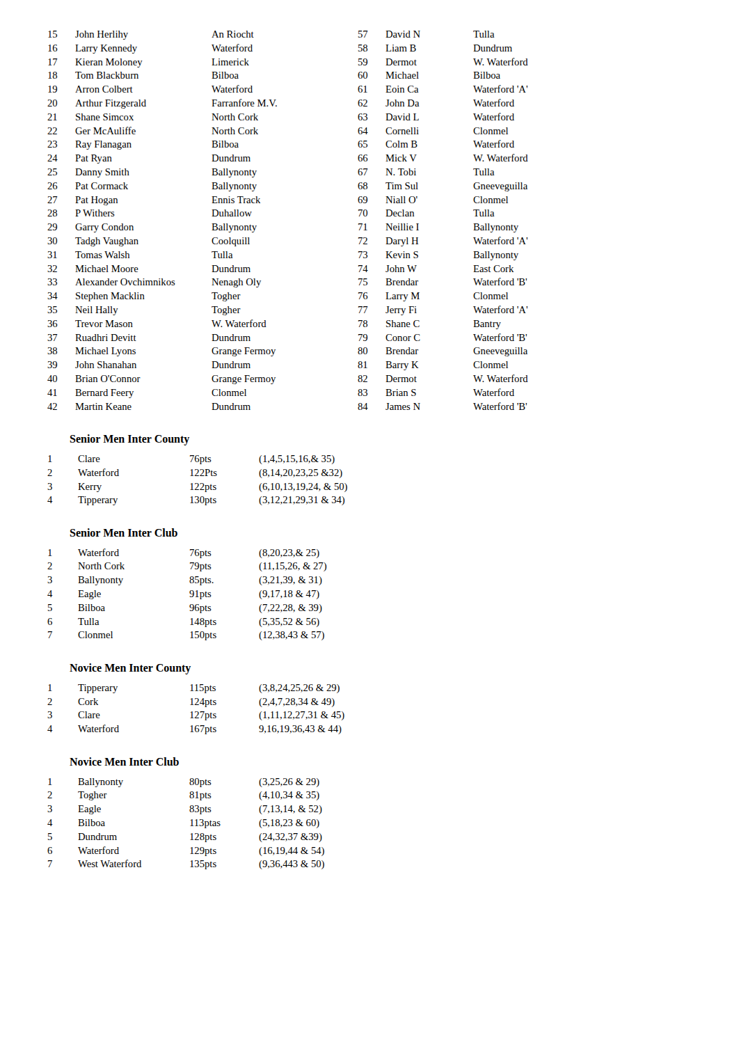| 15 | John Herlihy | An Riocht | | 57 | David N | Tulla |
| 16 | Larry Kennedy | Waterford | | 58 | Liam B | Dundrum |
| 17 | Kieran Moloney | Limerick | | 59 | Dermot | W. Waterford |
| 18 | Tom Blackburn | Bilboa | | 60 | Michael | Bilboa |
| 19 | Arron Colbert | Waterford | | 61 | Eoin Ca | Waterford 'A' |
| 20 | Arthur Fitzgerald | Farranfore M.V. | | 62 | John Da | Waterford |
| 21 | Shane Simcox | North Cork | | 63 | David L | Waterford |
| 22 | Ger McAuliffe | North Cork | | 64 | Cornelli | Clonmel |
| 23 | Ray Flanagan | Bilboa | | 65 | Colm B | Waterford |
| 24 | Pat Ryan | Dundrum | | 66 | Mick V | W. Waterford |
| 25 | Danny Smith | Ballynonty | | 67 | N. Tobi | Tulla |
| 26 | Pat Cormack | Ballynonty | | 68 | Tim Sul | Gneeveguilla |
| 27 | Pat Hogan | Ennis Track | | 69 | Niall O' | Clonmel |
| 28 | P Withers | Duhallow | | 70 | Declan | Tulla |
| 29 | Garry Condon | Ballynonty | | 71 | Neillie I | Ballynonty |
| 30 | Tadgh Vaughan | Coolquill | | 72 | Daryl H | Waterford 'A' |
| 31 | Tomas Walsh | Tulla | | 73 | Kevin S | Ballynonty |
| 32 | Michael Moore | Dundrum | | 74 | John W | East Cork |
| 33 | Alexander Ovchimnikos | Nenagh Oly | | 75 | Brendar | Waterford 'B' |
| 34 | Stephen Macklin | Togher | | 76 | Larry M | Clonmel |
| 35 | Neil Hally | Togher | | 77 | Jerry Fi | Waterford 'A' |
| 36 | Trevor Mason | W. Waterford | | 78 | Shane C | Bantry |
| 37 | Ruadhri Devitt | Dundrum | | 79 | Conor C | Waterford 'B' |
| 38 | Michael Lyons | Grange Fermoy | | 80 | Brendar | Gneeveguilla |
| 39 | John Shanahan | Dundrum | | 81 | Barry K | Clonmel |
| 40 | Brian O'Connor | Grange Fermoy | | 82 | Dermot | W. Waterford |
| 41 | Bernard Feery | Clonmel | | 83 | Brian S | Waterford |
| 42 | Martin Keane | Dundrum | | 84 | James N | Waterford 'B' |
Senior Men Inter County
| 1 | Clare | 76pts | (1,4,5,15,16,& 35) |
| 2 | Waterford | 122Pts | (8,14,20,23,25 &32) |
| 3 | Kerry | 122pts | (6,10,13,19,24, & 50) |
| 4 | Tipperary | 130pts | (3,12,21,29,31 & 34) |
Senior Men Inter Club
| 1 | Waterford | 76pts | (8,20,23,& 25) |
| 2 | North Cork | 79pts | (11,15,26, & 27) |
| 3 | Ballynonty | 85pts. | (3,21,39, & 31) |
| 4 | Eagle | 91pts | (9,17,18 & 47) |
| 5 | Bilboa | 96pts | (7,22,28, & 39) |
| 6 | Tulla | 148pts | (5,35,52 & 56) |
| 7 | Clonmel | 150pts | (12,38,43 & 57) |
Novice Men Inter County
| 1 | Tipperary | 115pts | (3,8,24,25,26 & 29) |
| 2 | Cork | 124pts | (2,4,7,28,34 & 49) |
| 3 | Clare | 127pts | (1,11,12,27,31 & 45) |
| 4 | Waterford | 167pts | 9,16,19,36,43 & 44) |
Novice Men Inter Club
| 1 | Ballynonty | 80pts | (3,25,26 & 29) |
| 2 | Togher | 81pts | (4,10,34 & 35) |
| 3 | Eagle | 83pts | (7,13,14, & 52) |
| 4 | Bilboa | 113ptas | (5,18,23 & 60) |
| 5 | Dundrum | 128pts | (24,32,37 &39) |
| 6 | Waterford | 129pts | (16,19,44 & 54) |
| 7 | West Waterford | 135pts | (9,36,443 & 50) |